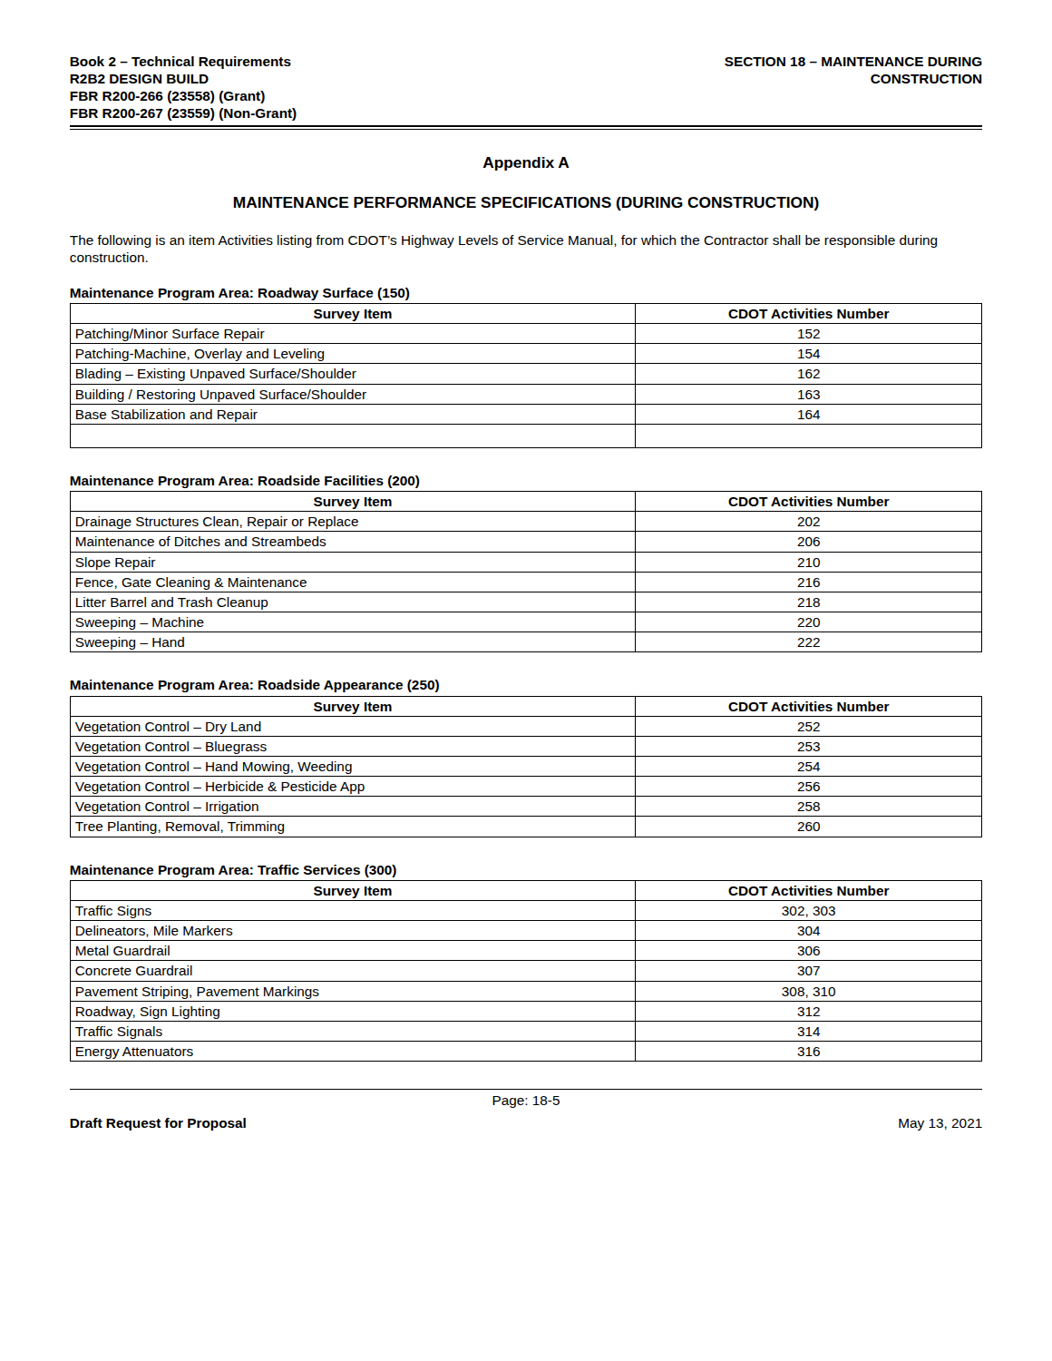Book 2 – Technical Requirements
R2B2 DESIGN BUILD
FBR R200-266 (23558) (Grant)
FBR R200-267 (23559) (Non-Grant)
SECTION 18 – MAINTENANCE DURING
CONSTRUCTION
Appendix A
MAINTENANCE PERFORMANCE SPECIFICATIONS (DURING CONSTRUCTION)
The following is an item Activities listing from CDOT’s Highway Levels of Service Manual, for which the Contractor shall be responsible during construction.
Maintenance Program Area: Roadway Surface (150)
| Survey Item | CDOT Activities Number |
| --- | --- |
| Patching/Minor Surface Repair | 152 |
| Patching-Machine, Overlay and Leveling | 154 |
| Blading – Existing Unpaved Surface/Shoulder | 162 |
| Building / Restoring Unpaved Surface/Shoulder | 163 |
| Base Stabilization and Repair | 164 |
Maintenance Program Area: Roadside Facilities (200)
| Survey Item | CDOT Activities Number |
| --- | --- |
| Drainage Structures Clean, Repair or Replace | 202 |
| Maintenance of Ditches and Streambeds | 206 |
| Slope Repair | 210 |
| Fence, Gate Cleaning & Maintenance | 216 |
| Litter Barrel and Trash Cleanup | 218 |
| Sweeping – Machine | 220 |
| Sweeping – Hand | 222 |
Maintenance Program Area: Roadside Appearance (250)
| Survey Item | CDOT Activities Number |
| --- | --- |
| Vegetation Control – Dry Land | 252 |
| Vegetation Control – Bluegrass | 253 |
| Vegetation Control – Hand Mowing, Weeding | 254 |
| Vegetation Control – Herbicide & Pesticide App | 256 |
| Vegetation Control – Irrigation | 258 |
| Tree Planting, Removal, Trimming | 260 |
Maintenance Program Area: Traffic Services (300)
| Survey Item | CDOT Activities Number |
| --- | --- |
| Traffic Signs | 302, 303 |
| Delineators, Mile Markers | 304 |
| Metal Guardrail | 306 |
| Concrete Guardrail | 307 |
| Pavement Striping, Pavement Markings | 308, 310 |
| Roadway, Sign Lighting | 312 |
| Traffic Signals | 314 |
| Energy Attenuators | 316 |
Page: 18-5
Draft Request for Proposal
May 13, 2021